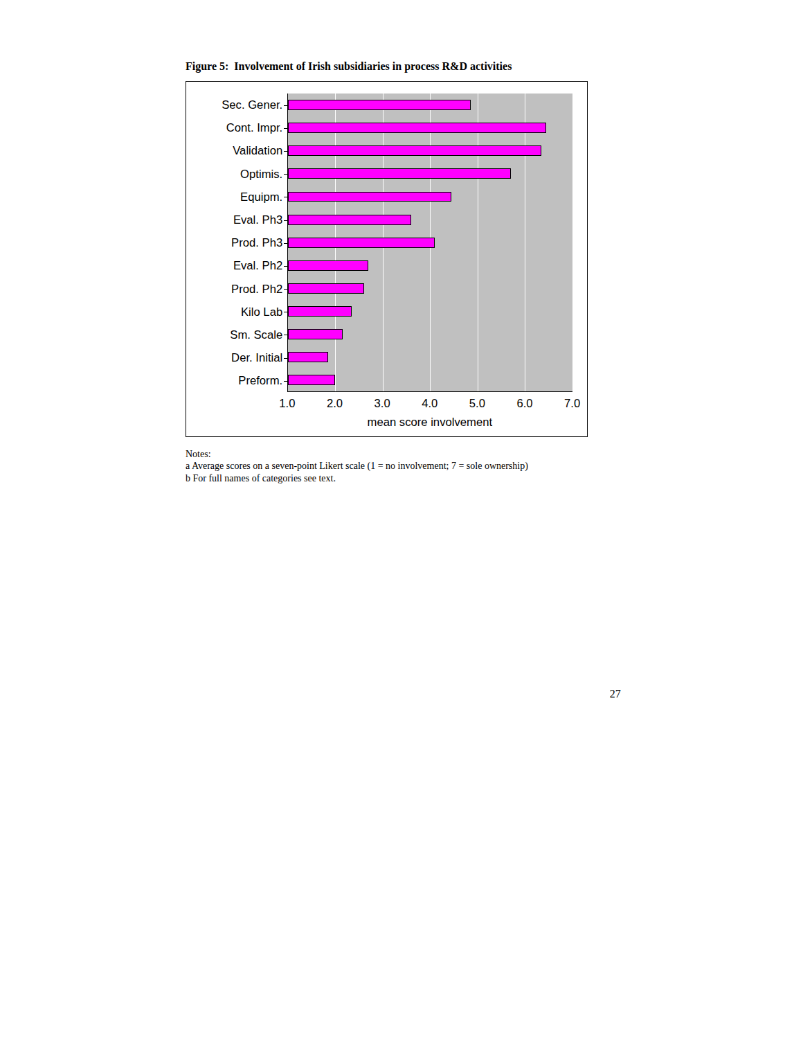Figure 5: Involvement of Irish subsidiaries in process R&D activities
Sec. Gener.
Cont. Impr.
Validation
Optimis.
Equipm.
Eval. Ph3
Prod. Ph3
Eval. Ph2
Prod. Ph2
Kilo Lab
Sm. Scale
Der. Initial
Preform.
1.0 2.0 3.0 4.0 5.0 6.0 7.0
mean score involvement
Notes:
a Average scores on a seven-point Likert scale (1 = no involvement; 7 = sole ownership)
b For full names of categories see text.
27